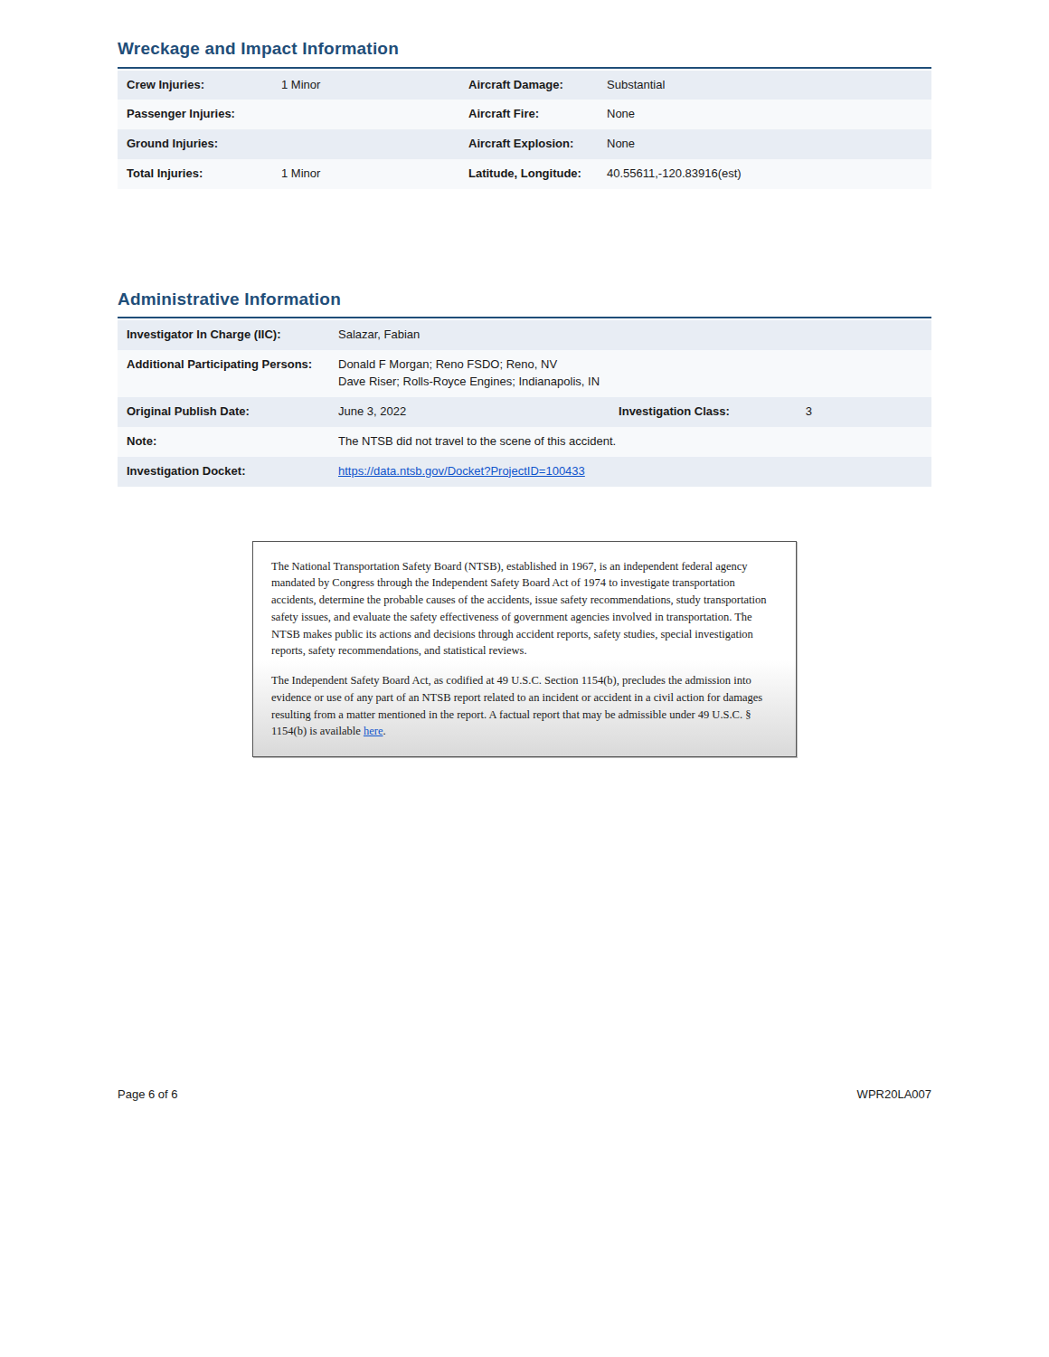Wreckage and Impact Information
| Crew Injuries: | 1 Minor | Aircraft Damage: | Substantial |
| Passenger Injuries: | | Aircraft Fire: | None |
| Ground Injuries: | | Aircraft Explosion: | None |
| Total Injuries: | 1 Minor | Latitude, Longitude: | 40.55611,-120.83916(est) |
Administrative Information
| Investigator In Charge (IIC): | Salazar, Fabian |
| Additional Participating Persons: | Donald F Morgan; Reno FSDO; Reno, NV Dave Riser; Rolls-Royce Engines; Indianapolis, IN |
| Original Publish Date: | / June 3, 2022 / Investigation Class: / 3 / |
| Note: | The NTSB did not travel to the scene of this accident. |
| Investigation Docket: | https://data.ntsb.gov/Docket?ProjectID=100433 |
The National Transportation Safety Board (NTSB), established in 1967, is an independent federal agency mandated by Congress through the Independent Safety Board Act of 1974 to investigate transportation accidents, determine the probable causes of the accidents, issue safety recommendations, study transportation safety issues, and evaluate the safety effectiveness of government agencies involved in transportation. The NTSB makes public its actions and decisions through accident reports, safety studies, special investigation reports, safety recommendations, and statistical reviews.
The Independent Safety Board Act, as codified at 49 U.S.C. Section 1154(b), precludes the admission into evidence or use of any part of an NTSB report related to an incident or accident in a civil action for damages resulting from a matter mentioned in the report. A factual report that may be admissible under 49 U.S.C. § 1154(b) is available here.
Page 6 of 6
WPR20LA007